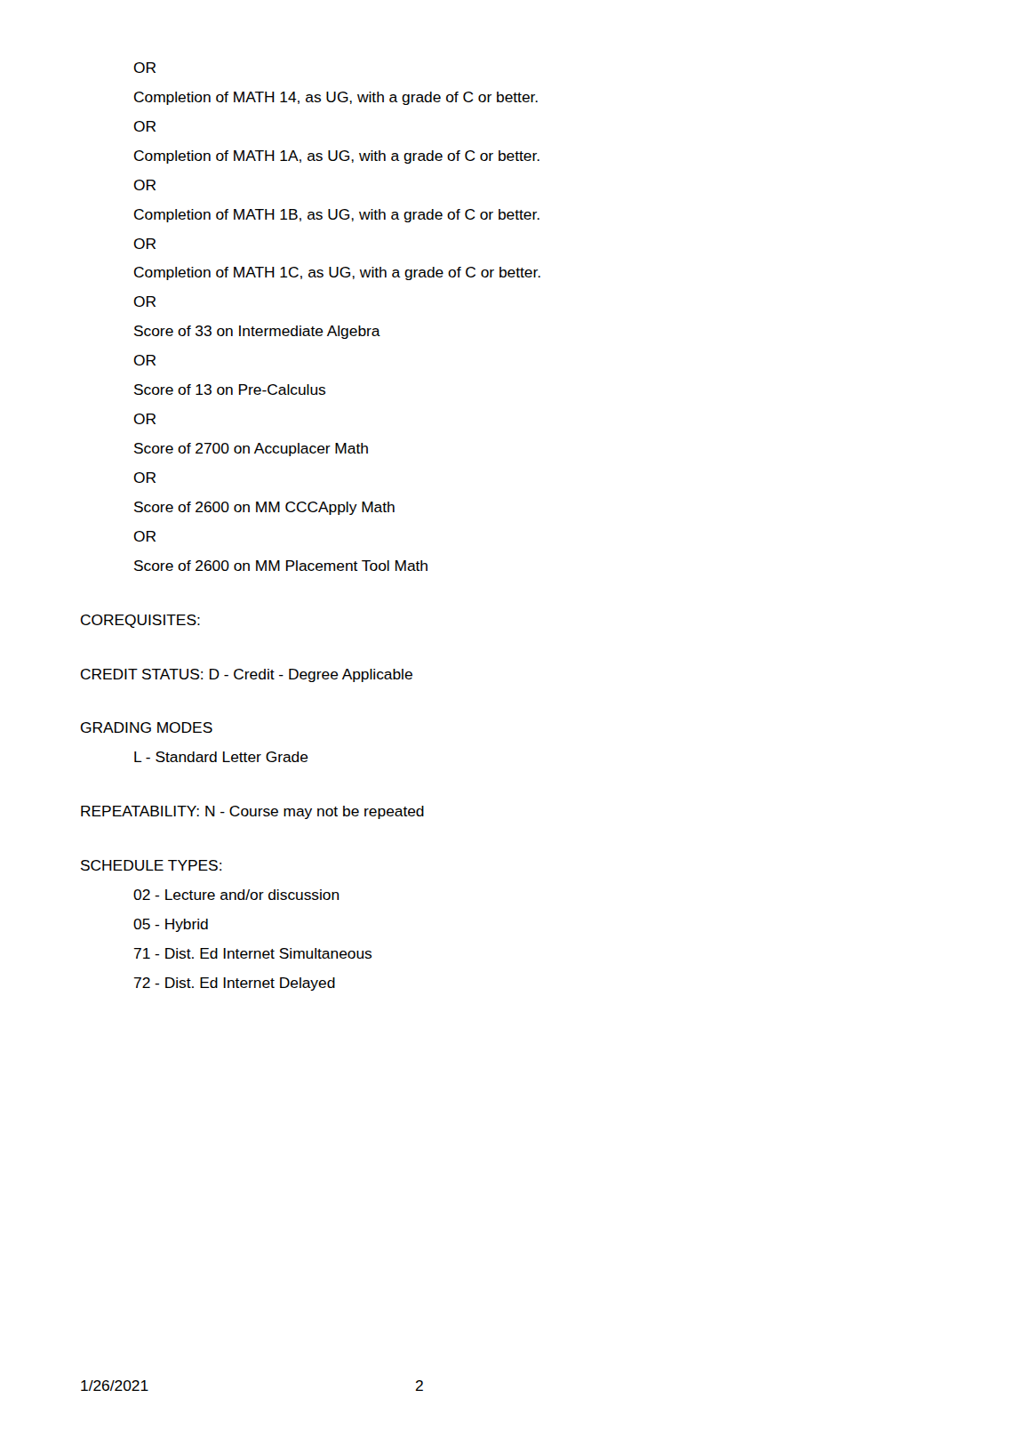OR
Completion of MATH 14, as UG, with a grade of C or better.
OR
Completion of MATH 1A, as UG, with a grade of C or better.
OR
Completion of MATH 1B, as UG, with a grade of C or better.
OR
Completion of MATH 1C, as UG, with a grade of C or better.
OR
Score of 33 on Intermediate Algebra
OR
Score of 13 on Pre-Calculus
OR
Score of 2700 on Accuplacer Math
OR
Score of 2600 on MM CCCApply Math
OR
Score of 2600 on MM Placement Tool Math
COREQUISITES:
CREDIT STATUS: D - Credit - Degree Applicable
GRADING MODES
L - Standard Letter Grade
REPEATABILITY: N - Course may not be repeated
SCHEDULE TYPES:
02 - Lecture and/or discussion
05 - Hybrid
71 - Dist. Ed Internet Simultaneous
72 - Dist. Ed Internet Delayed
1/26/2021 2